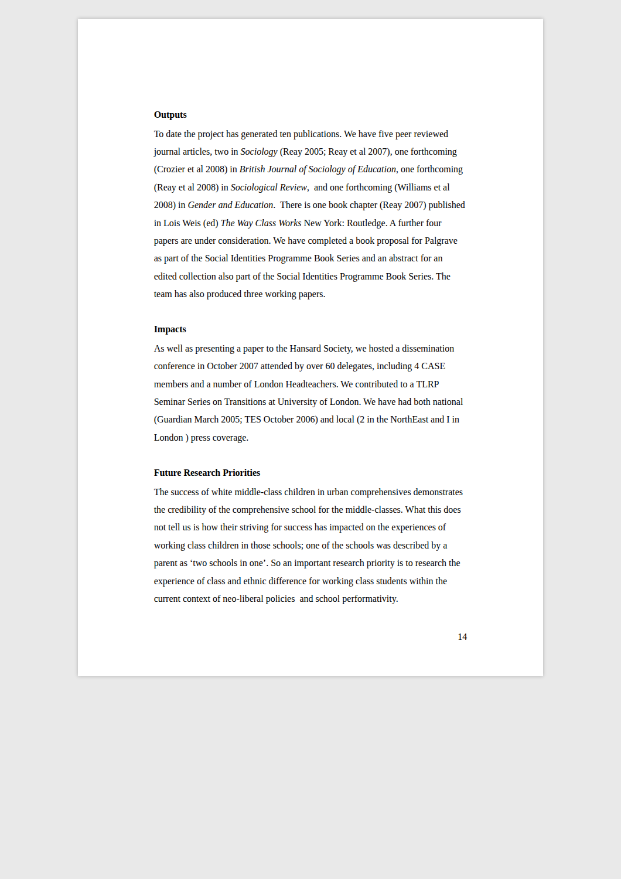Outputs
To date the project has generated ten publications. We have five peer reviewed journal articles, two in Sociology (Reay 2005; Reay et al 2007), one forthcoming (Crozier et al 2008) in British Journal of Sociology of Education, one forthcoming (Reay et al 2008) in Sociological Review, and one forthcoming (Williams et al 2008) in Gender and Education. There is one book chapter (Reay 2007) published in Lois Weis (ed) The Way Class Works New York: Routledge. A further four papers are under consideration. We have completed a book proposal for Palgrave as part of the Social Identities Programme Book Series and an abstract for an edited collection also part of the Social Identities Programme Book Series. The team has also produced three working papers.
Impacts
As well as presenting a paper to the Hansard Society, we hosted a dissemination conference in October 2007 attended by over 60 delegates, including 4 CASE members and a number of London Headteachers. We contributed to a TLRP Seminar Series on Transitions at University of London. We have had both national (Guardian March 2005; TES October 2006) and local (2 in the NorthEast and I in London ) press coverage.
Future Research Priorities
The success of white middle-class children in urban comprehensives demonstrates the credibility of the comprehensive school for the middle-classes. What this does not tell us is how their striving for success has impacted on the experiences of working class children in those schools; one of the schools was described by a parent as ‘two schools in one’. So an important research priority is to research the experience of class and ethnic difference for working class students within the current context of neo-liberal policies and school performativity.
14